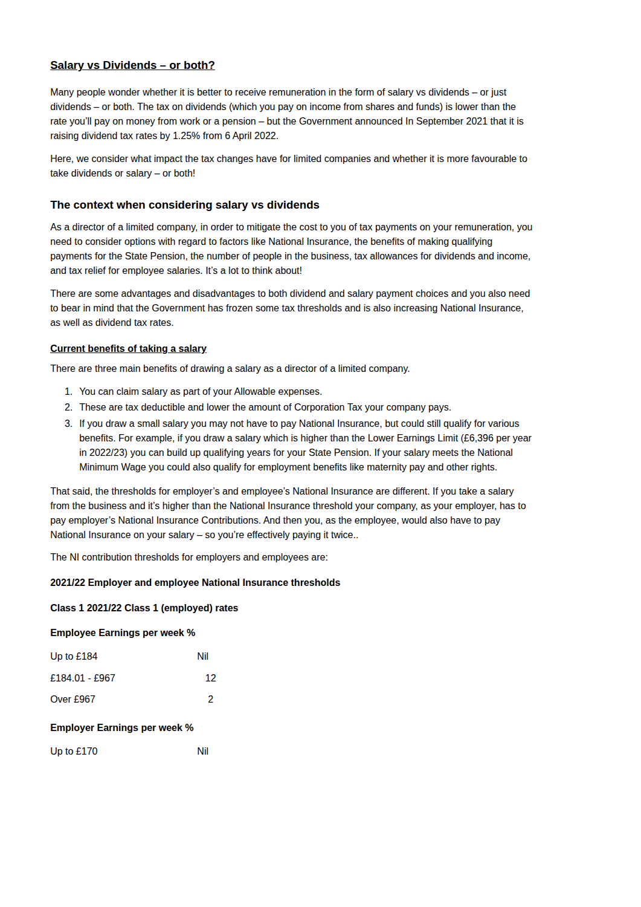Salary vs Dividends – or both?
Many people wonder whether it is better to receive remuneration in the form of salary vs dividends – or just dividends – or both. The tax on dividends (which you pay on income from shares and funds) is lower than the rate you’ll pay on money from work or a pension – but the Government announced In September 2021 that it is raising dividend tax rates by 1.25% from 6 April 2022.
Here, we consider what impact the tax changes have for limited companies and whether it is more favourable to take dividends or salary – or both!
The context when considering salary vs dividends
As a director of a limited company, in order to mitigate the cost to you of tax payments on your remuneration, you need to consider options with regard to factors like National Insurance, the benefits of making qualifying payments for the State Pension, the number of people in the business, tax allowances for dividends and income, and tax relief for employee salaries. It’s a lot to think about!
There are some advantages and disadvantages to both dividend and salary payment choices and you also need to bear in mind that the Government has frozen some tax thresholds and is also increasing National Insurance, as well as dividend tax rates.
Current benefits of taking a salary
There are three main benefits of drawing a salary as a director of a limited company.
You can claim salary as part of your Allowable expenses.
These are tax deductible and lower the amount of Corporation Tax your company pays.
If you draw a small salary you may not have to pay National Insurance, but could still qualify for various benefits. For example, if you draw a salary which is higher than the Lower Earnings Limit (£6,396 per year in 2022/23) you can build up qualifying years for your State Pension. If your salary meets the National Minimum Wage you could also qualify for employment benefits like maternity pay and other rights.
That said, the thresholds for employer’s and employee’s National Insurance are different. If you take a salary from the business and it’s higher than the National Insurance threshold your company, as your employer, has to pay employer’s National Insurance Contributions. And then you, as the employee, would also have to pay National Insurance on your salary – so you’re effectively paying it twice..
The NI contribution thresholds for employers and employees are:
2021/22 Employer and employee National Insurance thresholds
Class 1 2021/22 Class 1 (employed) rates
Employee Earnings per week %
| Up to £184 | Nil |
| £184.01 - £967 | 12 |
| Over £967 | 2 |
Employer Earnings per week %
| Up to £170 | Nil |